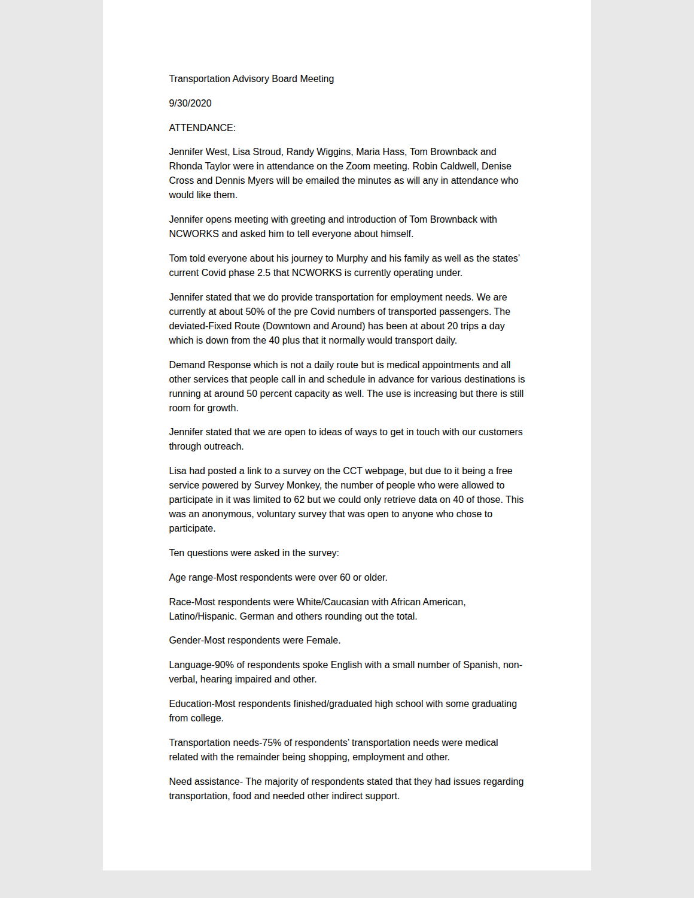Transportation Advisory Board Meeting
9/30/2020
ATTENDANCE:
Jennifer West, Lisa Stroud, Randy Wiggins, Maria Hass, Tom Brownback and Rhonda Taylor were in attendance on the Zoom meeting. Robin Caldwell, Denise Cross and Dennis Myers will be emailed the minutes as will any in attendance who would like them.
Jennifer opens meeting with greeting and introduction of Tom Brownback with NCWORKS and asked him to tell everyone about himself.
Tom told everyone about his journey to Murphy and his family as well as the states’ current Covid phase 2.5 that NCWORKS is currently operating under.
Jennifer stated that we do provide transportation for employment needs. We are currently at about 50% of the pre Covid numbers of transported passengers. The deviated-Fixed Route (Downtown and Around) has been at about 20 trips a day which is down from the 40 plus that it normally would transport daily.
Demand Response which is not a daily route but is medical appointments and all other services that people call in and schedule in advance for various destinations is running at around 50 percent capacity as well. The use is increasing but there is still room for growth.
Jennifer stated that we are open to ideas of ways to get in touch with our customers through outreach.
Lisa had posted a link to a survey on the CCT webpage, but due to it being a free service powered by Survey Monkey, the number of people who were allowed to participate in it was limited to 62 but we could only retrieve data on 40 of those. This was an anonymous, voluntary survey that was open to anyone who chose to participate.
Ten questions were asked in the survey:
Age range-Most respondents were over 60 or older.
Race-Most respondents were White/Caucasian with African American, Latino/Hispanic. German and others rounding out the total.
Gender-Most respondents were Female.
Language-90% of respondents spoke English with a small number of Spanish, non-verbal, hearing impaired and other.
Education-Most respondents finished/graduated high school with some graduating from college.
Transportation needs-75% of respondents’ transportation needs were medical related with the remainder being shopping, employment and other.
Need assistance- The majority of respondents stated that they had issues regarding transportation, food and needed other indirect support.